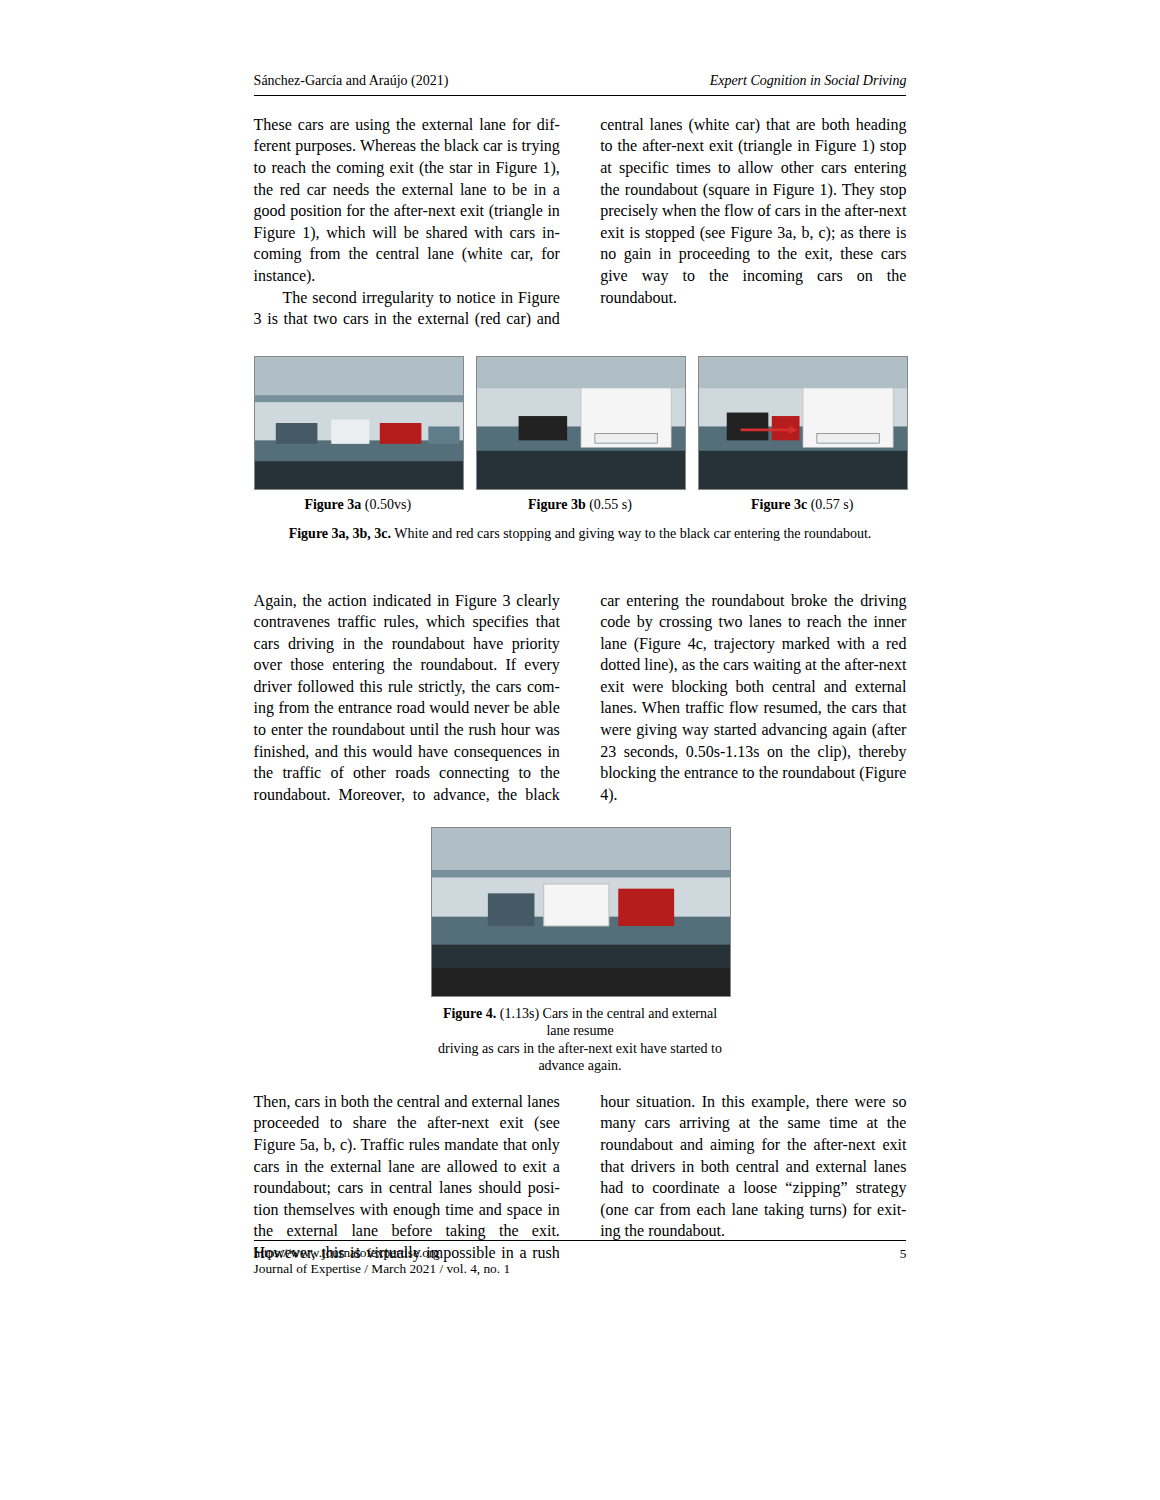Sánchez-García and Araújo (2021)
Expert Cognition in Social Driving
These cars are using the external lane for different purposes. Whereas the black car is trying to reach the coming exit (the star in Figure 1), the red car needs the external lane to be in a good position for the after-next exit (triangle in Figure 1), which will be shared with cars incoming from the central lane (white car, for instance).
The second irregularity to notice in Figure 3 is that two cars in the external (red car) and central lanes (white car) that are both heading to the after-next exit (triangle in Figure 1) stop at specific times to allow other cars entering the roundabout (square in Figure 1). They stop precisely when the flow of cars in the after-next exit is stopped (see Figure 3a, b, c); as there is no gain in proceeding to the exit, these cars give way to the incoming cars on the roundabout.
Figure 3a (0.50vs)
Figure 3b (0.55 s)
Figure 3c (0.57 s)
Figure 3a, 3b, 3c. White and red cars stopping and giving way to the black car entering the roundabout.
Again, the action indicated in Figure 3 clearly contravenes traffic rules, which specifies that cars driving in the roundabout have priority over those entering the roundabout. If every driver followed this rule strictly, the cars coming from the entrance road would never be able to enter the roundabout until the rush hour was finished, and this would have consequences in the traffic of other roads connecting to the roundabout. Moreover, to advance, the black car entering the roundabout broke the driving code by crossing two lanes to reach the inner lane (Figure 4c, trajectory marked with a red dotted line), as the cars waiting at the after-next exit were blocking both central and external lanes. When traffic flow resumed, the cars that were giving way started advancing again (after 23 seconds, 0.50s-1.13s on the clip), thereby blocking the entrance to the roundabout (Figure 4).
Figure 4. (1.13s) Cars in the central and external lane resume
driving as cars in the after-next exit have started to advance again.
Then, cars in both the central and external lanes proceeded to share the after-next exit (see Figure 5a, b, c). Traffic rules mandate that only cars in the external lane are allowed to exit a roundabout; cars in central lanes should position themselves with enough time and space in the external lane before taking the exit. However, this is virtually impossible in a rush hour situation. In this example, there were so many cars arriving at the same time at the roundabout and aiming for the after-next exit that drivers in both central and external lanes had to coordinate a loose “zipping” strategy (one car from each lane taking turns) for exiting the roundabout.
https://www.journalofexpertise.org
Journal of Expertise / March 2021 / vol. 4, no. 1
5